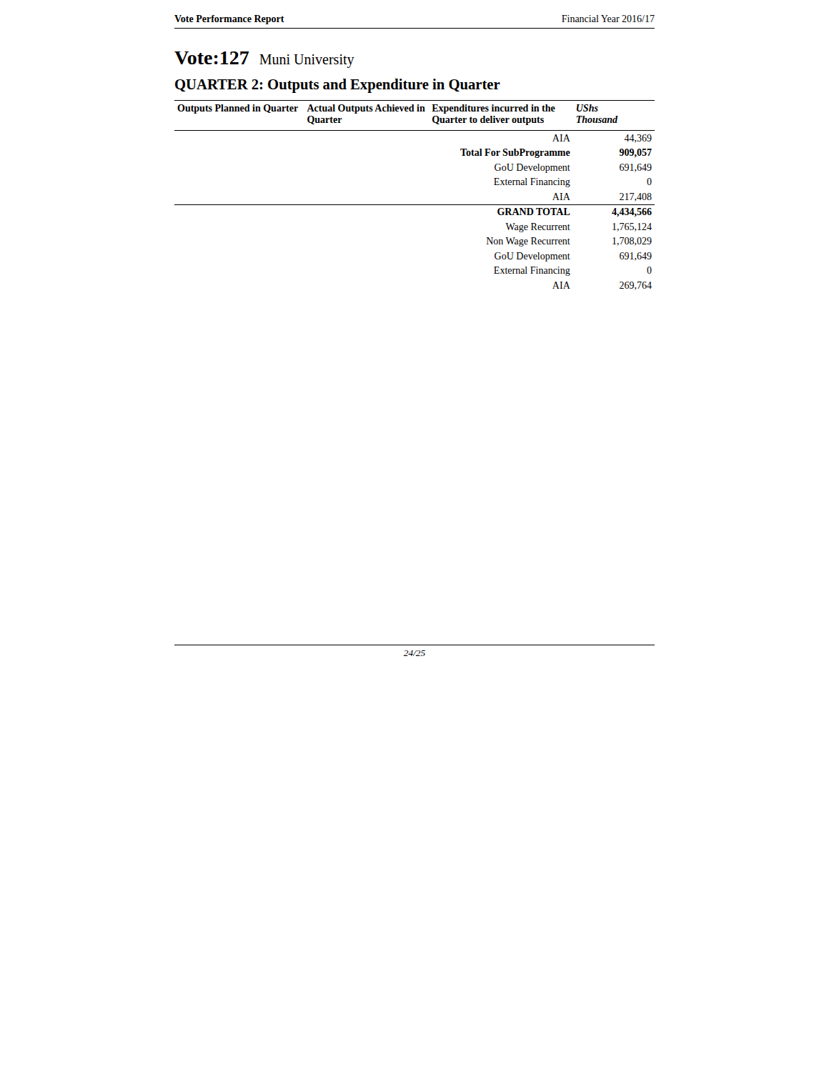Vote Performance Report
Financial Year 2016/17
Vote:127 Muni University
QUARTER 2: Outputs and Expenditure in Quarter
| Outputs Planned in Quarter | Actual Outputs Achieved in Quarter | Expenditures incurred in the Quarter to deliver outputs | UShs Thousand |
| --- | --- | --- | --- |
| | | AIA | 44,369 |
| | | Total For SubProgramme | 909,057 |
| | | GoU Development | 691,649 |
| | | External Financing | 0 |
| | | AIA | 217,408 |
| | | GRAND TOTAL | 4,434,566 |
| | | Wage Recurrent | 1,765,124 |
| | | Non Wage Recurrent | 1,708,029 |
| | | GoU Development | 691,649 |
| | | External Financing | 0 |
| | | AIA | 269,764 |
24/25